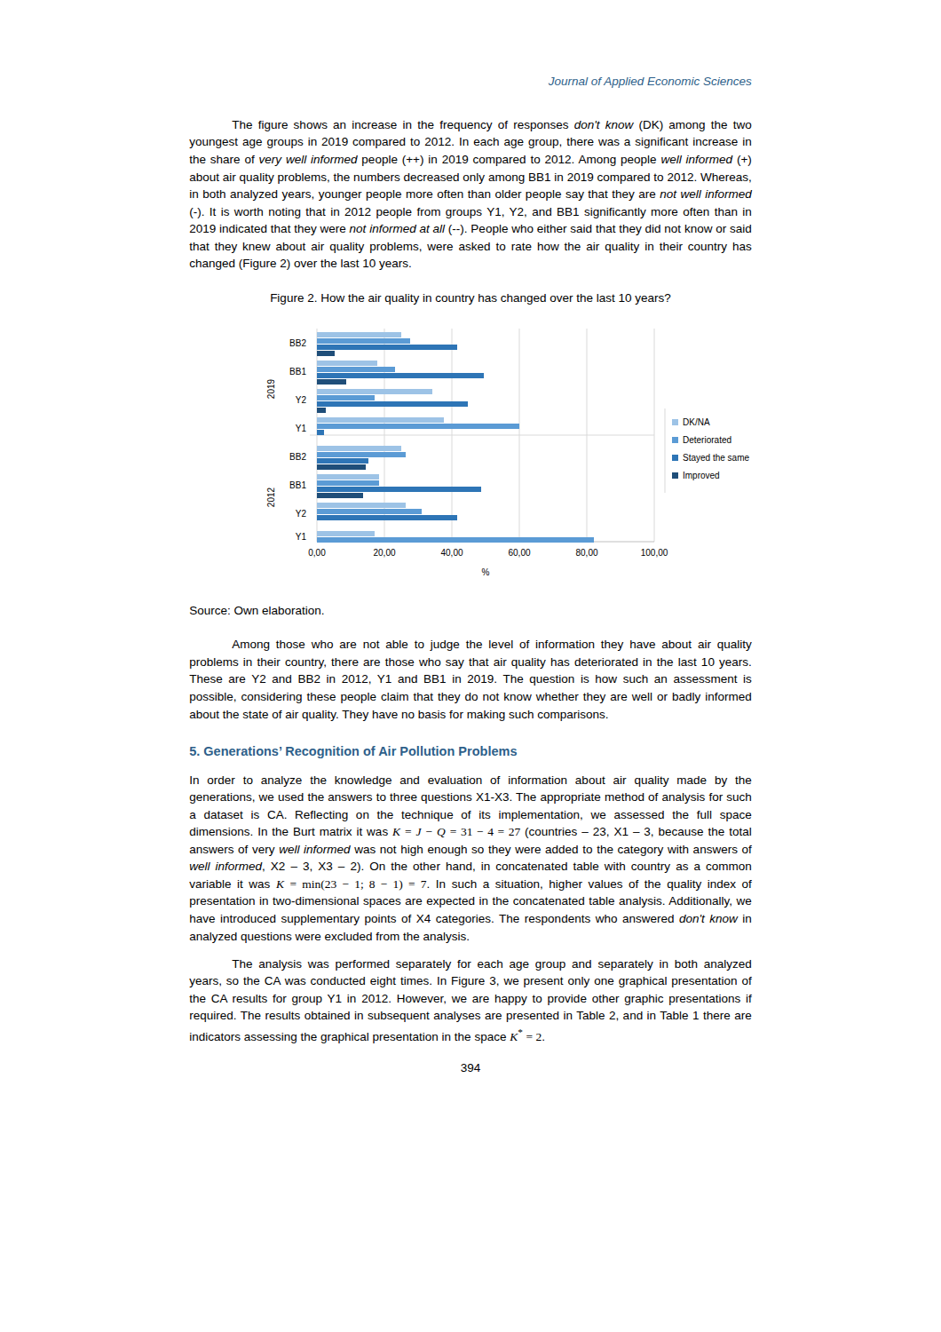Journal of Applied Economic Sciences
The figure shows an increase in the frequency of responses don't know (DK) among the two youngest age groups in 2019 compared to 2012. In each age group, there was a significant increase in the share of very well informed people (++) in 2019 compared to 2012. Among people well informed (+) about air quality problems, the numbers decreased only among BB1 in 2019 compared to 2012. Whereas, in both analyzed years, younger people more often than older people say that they are not well informed (-). It is worth noting that in 2012 people from groups Y1, Y2, and BB1 significantly more often than in 2019 indicated that they were not informed at all (--). People who either said that they did not know or said that they knew about air quality problems, were asked to rate how the air quality in their country has changed (Figure 2) over the last 10 years.
Figure 2. How the air quality in country has changed over the last 10 years?
BB2 BB1 Y2 Y1 BB2 BB1 Y2 Y1 2019 2012 0,00 20,00 40,00 60,00 80,00 100,00 % DK/NA Deteriorated Stayed the same Improved
Source: Own elaboration.
Among those who are not able to judge the level of information they have about air quality problems in their country, there are those who say that air quality has deteriorated in the last 10 years. These are Y2 and BB2 in 2012, Y1 and BB1 in 2019. The question is how such an assessment is possible, considering these people claim that they do not know whether they are well or badly informed about the state of air quality. They have no basis for making such comparisons.
5. Generations’ Recognition of Air Pollution Problems
In order to analyze the knowledge and evaluation of information about air quality made by the generations, we used the answers to three questions X1-X3. The appropriate method of analysis for such a dataset is CA. Reflecting on the technique of its implementation, we assessed the full space dimensions. In the Burt matrix it was K = J − Q = 31 − 4 = 27 (countries – 23, X1 – 3, because the total answers of very well informed was not high enough so they were added to the category with answers of well informed, X2 – 3, X3 – 2). On the other hand, in concatenated table with country as a common variable it was K = min(23 − 1; 8 − 1) = 7. In such a situation, higher values of the quality index of presentation in two-dimensional spaces are expected in the concatenated table analysis. Additionally, we have introduced supplementary points of X4 categories. The respondents who answered don't know in analyzed questions were excluded from the analysis.
The analysis was performed separately for each age group and separately in both analyzed years, so the CA was conducted eight times. In Figure 3, we present only one graphical presentation of the CA results for group Y1 in 2012. However, we are happy to provide other graphic presentations if required. The results obtained in subsequent analyses are presented in Table 2, and in Table 1 there are indicators assessing the graphical presentation in the space K* = 2.
394